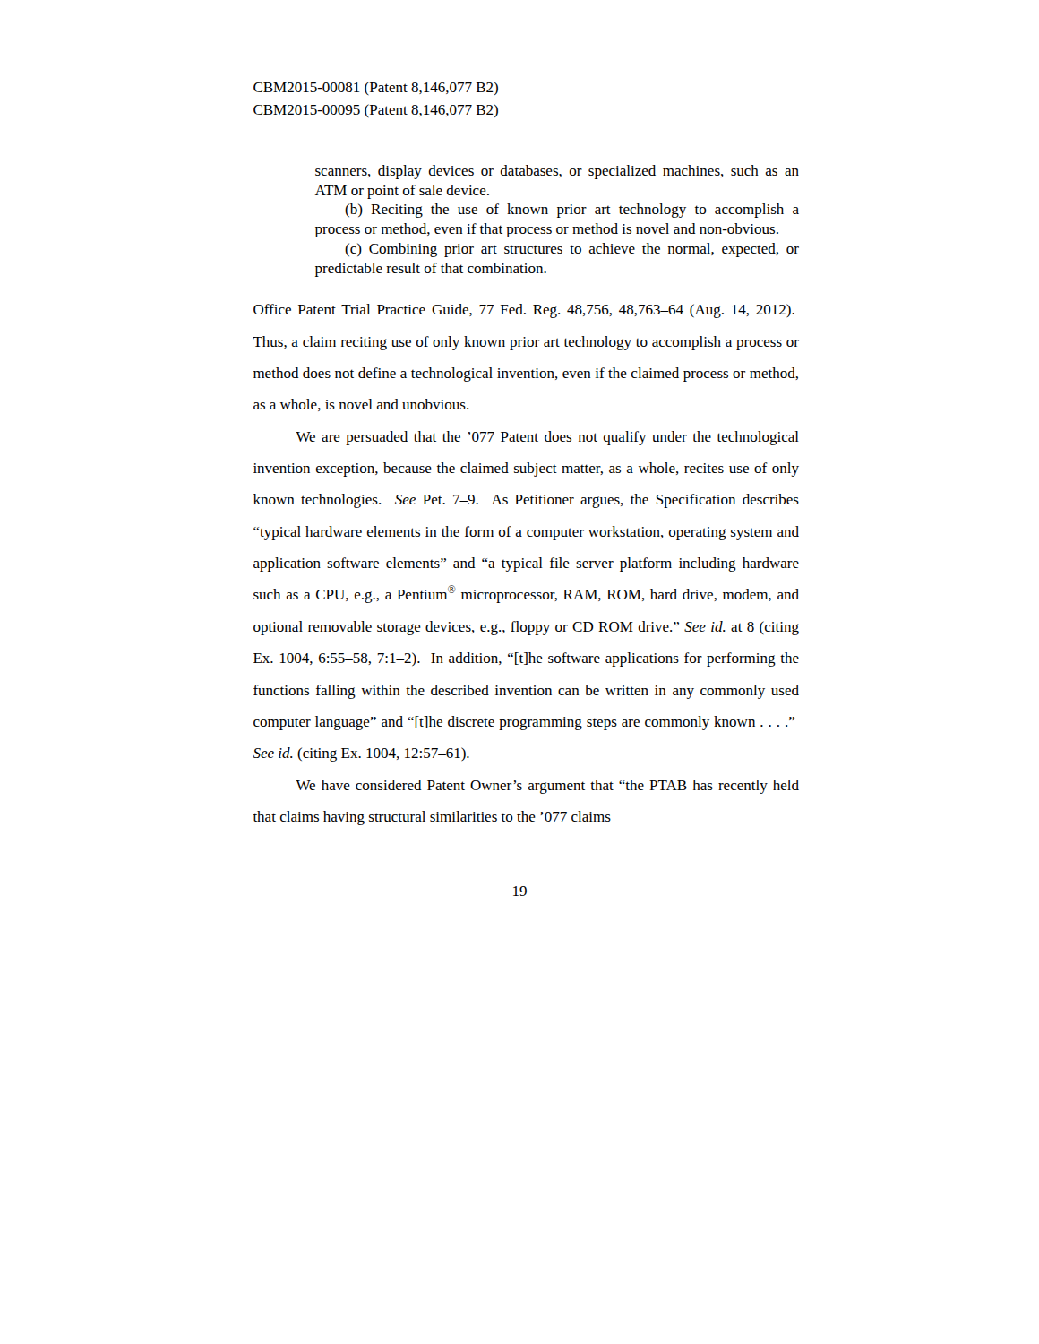CBM2015-00081 (Patent 8,146,077 B2)
CBM2015-00095 (Patent 8,146,077 B2)
scanners, display devices or databases, or specialized machines, such as an ATM or point of sale device.
(b) Reciting the use of known prior art technology to accomplish a process or method, even if that process or method is novel and non-obvious.
(c) Combining prior art structures to achieve the normal, expected, or predictable result of that combination.
Office Patent Trial Practice Guide, 77 Fed. Reg. 48,756, 48,763–64 (Aug. 14, 2012). Thus, a claim reciting use of only known prior art technology to accomplish a process or method does not define a technological invention, even if the claimed process or method, as a whole, is novel and unobvious.
We are persuaded that the ’077 Patent does not qualify under the technological invention exception, because the claimed subject matter, as a whole, recites use of only known technologies. See Pet. 7–9. As Petitioner argues, the Specification describes “typical hardware elements in the form of a computer workstation, operating system and application software elements” and “a typical file server platform including hardware such as a CPU, e.g., a Pentium® microprocessor, RAM, ROM, hard drive, modem, and optional removable storage devices, e.g., floppy or CD ROM drive.” See id. at 8 (citing Ex. 1004, 6:55–58, 7:1–2). In addition, “[t]he software applications for performing the functions falling within the described invention can be written in any commonly used computer language” and “[t]he discrete programming steps are commonly known . . . .” See id. (citing Ex. 1004, 12:57–61).
We have considered Patent Owner’s argument that “the PTAB has recently held that claims having structural similarities to the ’077 claims
19